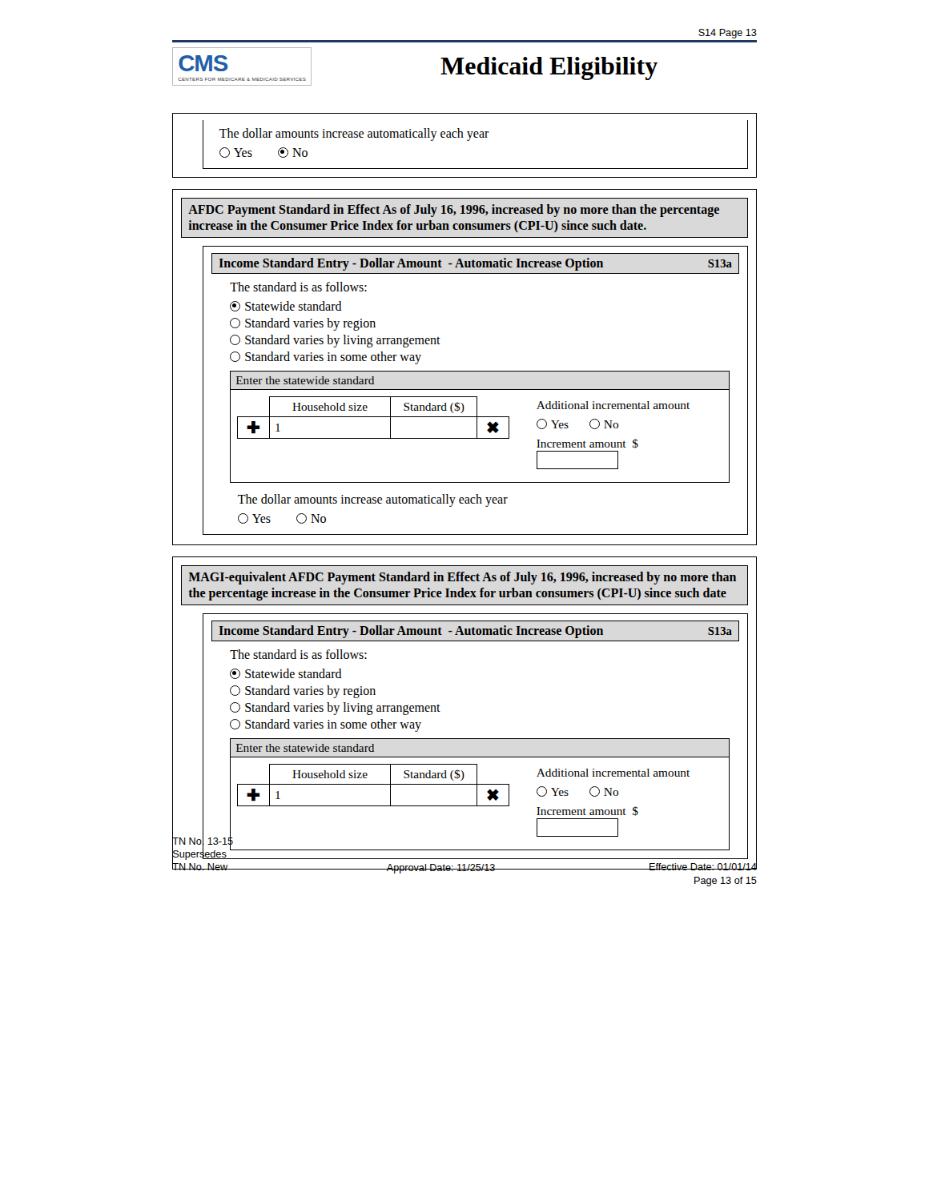S14 Page 13
CMS
Centers for Medicare & Medicaid Services
Medicaid Eligibility
The dollar amounts increase automatically each year
Yes No
AFDC Payment Standard in Effect As of July 16, 1996, increased by no more than the percentage increase in the Consumer Price Index for urban consumers (CPI-U) since such date.
Income Standard Entry - Dollar Amount - Automatic Increase Option S13a
The standard is as follows:
Statewide standard
Standard varies by region
Standard varies by living arrangement
Standard varies in some other way
Enter the statewide standard
| | Household size | Standard ($) | |
| --- | --- | --- | --- |
| ✚ | 1 | | ✖ |
Additional incremental amount
Yes No
Increment amount $
The dollar amounts increase automatically each year
Yes No
MAGI-equivalent AFDC Payment Standard in Effect As of July 16, 1996, increased by no more than the percentage increase in the Consumer Price Index for urban consumers (CPI-U) since such date
Income Standard Entry - Dollar Amount - Automatic Increase Option S13a
The standard is as follows:
Statewide standard
Standard varies by region
Standard varies by living arrangement
Standard varies in some other way
Enter the statewide standard
| | Household size | Standard ($) | |
| --- | --- | --- | --- |
| ✚ | 1 | | ✖ |
Additional incremental amount
Yes No
Increment amount $
TN No. 13-15
Supersedes
TN No. New
Approval Date: 11/25/13
Effective Date: 01/01/14
Page 13 of 15